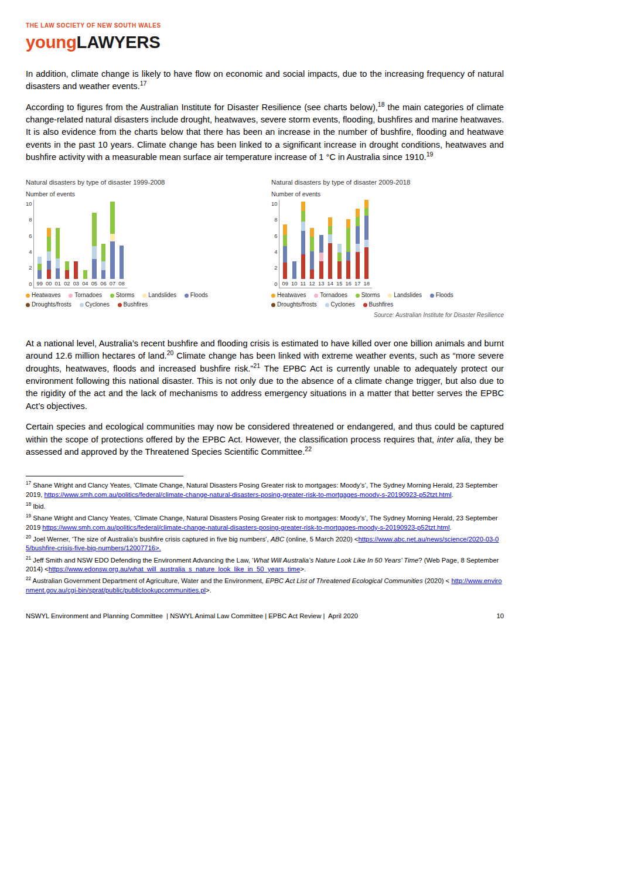THE LAW SOCIETY OF NEW SOUTH WALES
young LAWYERS
In addition, climate change is likely to have flow on economic and social impacts, due to the increasing frequency of natural disasters and weather events.17
According to figures from the Australian Institute for Disaster Resilience (see charts below),18 the main categories of climate change-related natural disasters include drought, heatwaves, severe storm events, flooding, bushfires and marine heatwaves. It is also evidence from the charts below that there has been an increase in the number of bushfire, flooding and heatwave events in the past 10 years. Climate change has been linked to a significant increase in drought conditions, heatwaves and bushfire activity with a measurable mean surface air temperature increase of 1 °C in Australia since 1910.19
Natural disasters by type of disaster 1999-2008
Number of events
1086420
99
00
01
02
03
04
05
06
07
08
Heatwaves Tornadoes Storms Landslides Floods
Droughts/frosts Cyclones Bushfires
Natural disasters by type of disaster 2009-2018
Number of events
1086420
09
10
11
12
13
14
15
16
17
18
Heatwaves Tornadoes Storms Landslides Floods
Droughts/frosts Cyclones Bushfires
Source: Australian Institute for Disaster Resilience
At a national level, Australia’s recent bushfire and flooding crisis is estimated to have killed over one billion animals and burnt around 12.6 million hectares of land.20 Climate change has been linked with extreme weather events, such as “more severe droughts, heatwaves, floods and increased bushfire risk.”21 The EPBC Act is currently unable to adequately protect our environment following this national disaster. This is not only due to the absence of a climate change trigger, but also due to the rigidity of the act and the lack of mechanisms to address emergency situations in a matter that better serves the EPBC Act’s objectives.
Certain species and ecological communities may now be considered threatened or endangered, and thus could be captured within the scope of protections offered by the EPBC Act. However, the classification process requires that, inter alia, they be assessed and approved by the Threatened Species Scientific Committee.22
17 Shane Wright and Clancy Yeates, ‘Climate Change, Natural Disasters Posing Greater risk to mortgages: Moody’s’, The Sydney Morning Herald, 23 September 2019, https://www.smh.com.au/politics/federal/climate-change-natural-disasters-posing-greater-risk-to-mortgages-moody-s-20190923-p52tzt.html.
18 Ibid.
19 Shane Wright and Clancy Yeates, ‘Climate Change, Natural Disasters Posing Greater risk to mortgages: Moody’s’, The Sydney Morning Herald, 23 September 2019 https://www.smh.com.au/politics/federal/climate-change-natural-disasters-posing-greater-risk-to-mortgages-moody-s-20190923-p52tzt.html.
20 Joel Werner, ‘The size of Australia’s bushfire crisis captured in five big numbers’, ABC (online, 5 March 2020) <https://www.abc.net.au/news/science/2020-03-05/bushfire-crisis-five-big-numbers/12007716>.
21 Jeff Smith and NSW EDO Defending the Environment Advancing the Law, ‘What Will Australia’s Nature Look Like In 50 Years’ Time? (Web Page, 8 September 2014) <https://www.edonsw.org.au/what_will_australia_s_nature_look_like_in_50_years_time>.
22 Australian Government Department of Agriculture, Water and the Environment, EPBC Act List of Threatened Ecological Communities (2020) < http://www.environment.gov.au/cgi-bin/sprat/public/publiclookupcommunities.pl>.
NSWYL Environment and Planning Committee | NSWYL Animal Law Committee | EPBC Act Review | April 2020 10